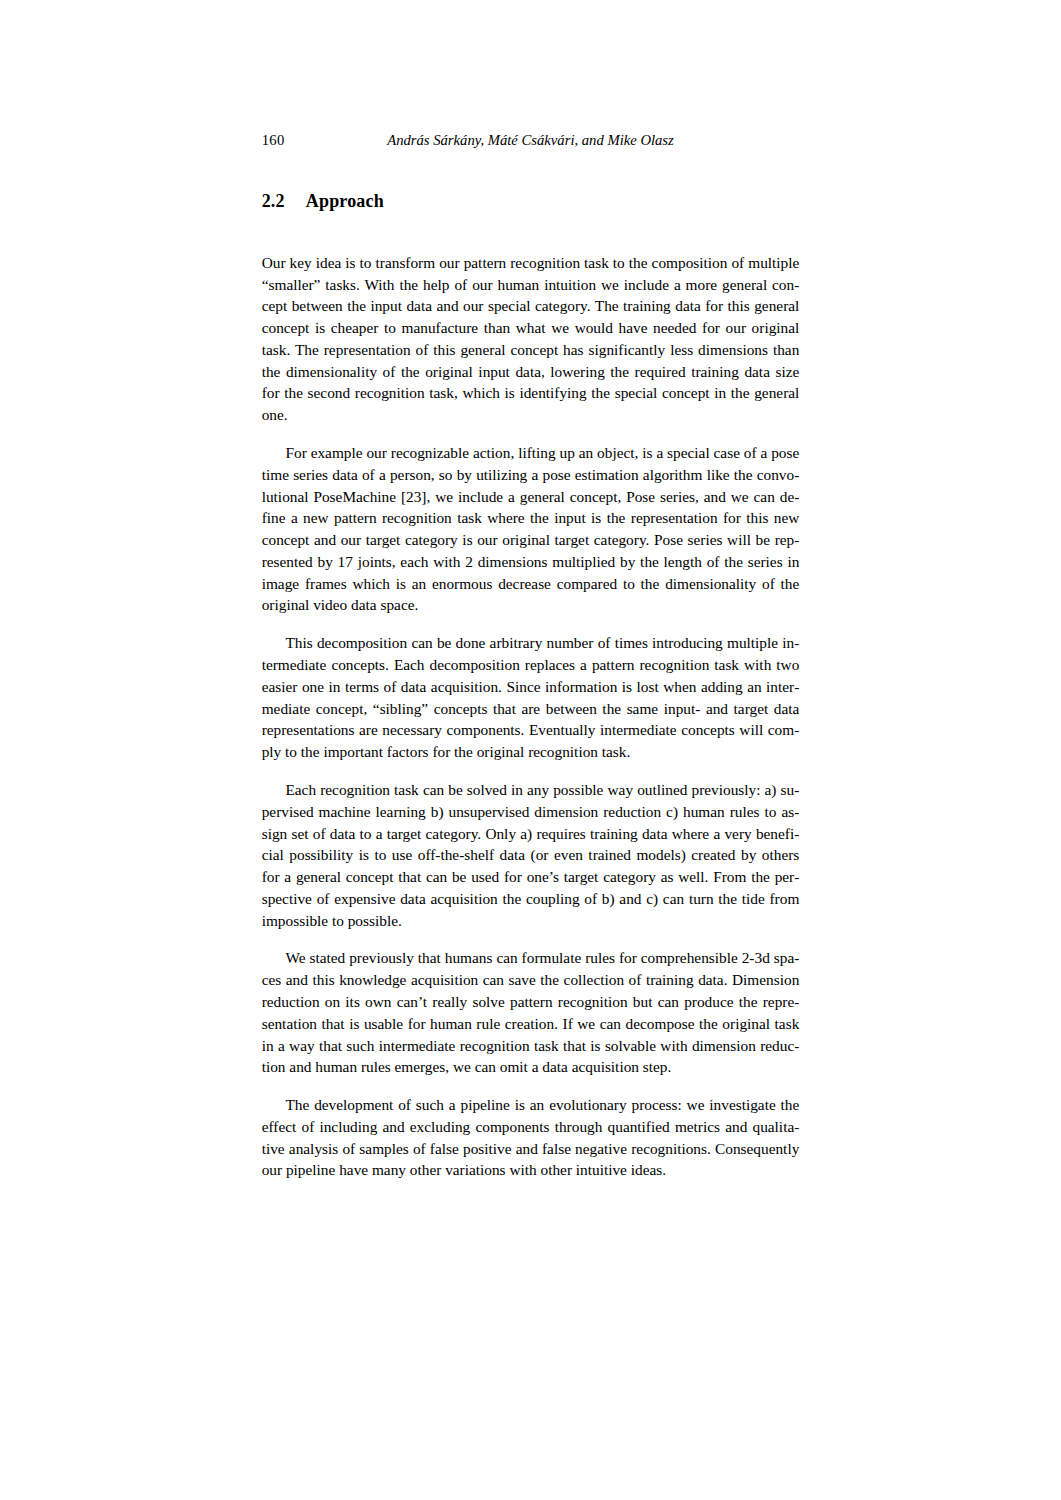160 András Sárkány, Máté Csákvári, and Mike Olasz
2.2 Approach
Our key idea is to transform our pattern recognition task to the composition of multiple “smaller” tasks. With the help of our human intuition we include a more general concept between the input data and our special category. The training data for this general concept is cheaper to manufacture than what we would have needed for our original task. The representation of this general concept has significantly less dimensions than the dimensionality of the original input data, lowering the required training data size for the second recognition task, which is identifying the special concept in the general one.
For example our recognizable action, lifting up an object, is a special case of a pose time series data of a person, so by utilizing a pose estimation algorithm like the convolutional PoseMachine [23], we include a general concept, Pose series, and we can define a new pattern recognition task where the input is the representation for this new concept and our target category is our original target category. Pose series will be represented by 17 joints, each with 2 dimensions multiplied by the length of the series in image frames which is an enormous decrease compared to the dimensionality of the original video data space.
This decomposition can be done arbitrary number of times introducing multiple intermediate concepts. Each decomposition replaces a pattern recognition task with two easier one in terms of data acquisition. Since information is lost when adding an intermediate concept, “sibling” concepts that are between the same input- and target data representations are necessary components. Eventually intermediate concepts will comply to the important factors for the original recognition task.
Each recognition task can be solved in any possible way outlined previously: a) supervised machine learning b) unsupervised dimension reduction c) human rules to assign set of data to a target category. Only a) requires training data where a very beneficial possibility is to use off-the-shelf data (or even trained models) created by others for a general concept that can be used for one’s target category as well. From the perspective of expensive data acquisition the coupling of b) and c) can turn the tide from impossible to possible.
We stated previously that humans can formulate rules for comprehensible 2-3d spaces and this knowledge acquisition can save the collection of training data. Dimension reduction on its own can’t really solve pattern recognition but can produce the representation that is usable for human rule creation. If we can decompose the original task in a way that such intermediate recognition task that is solvable with dimension reduction and human rules emerges, we can omit a data acquisition step.
The development of such a pipeline is an evolutionary process: we investigate the effect of including and excluding components through quantified metrics and qualitative analysis of samples of false positive and false negative recognitions. Consequently our pipeline have many other variations with other intuitive ideas.